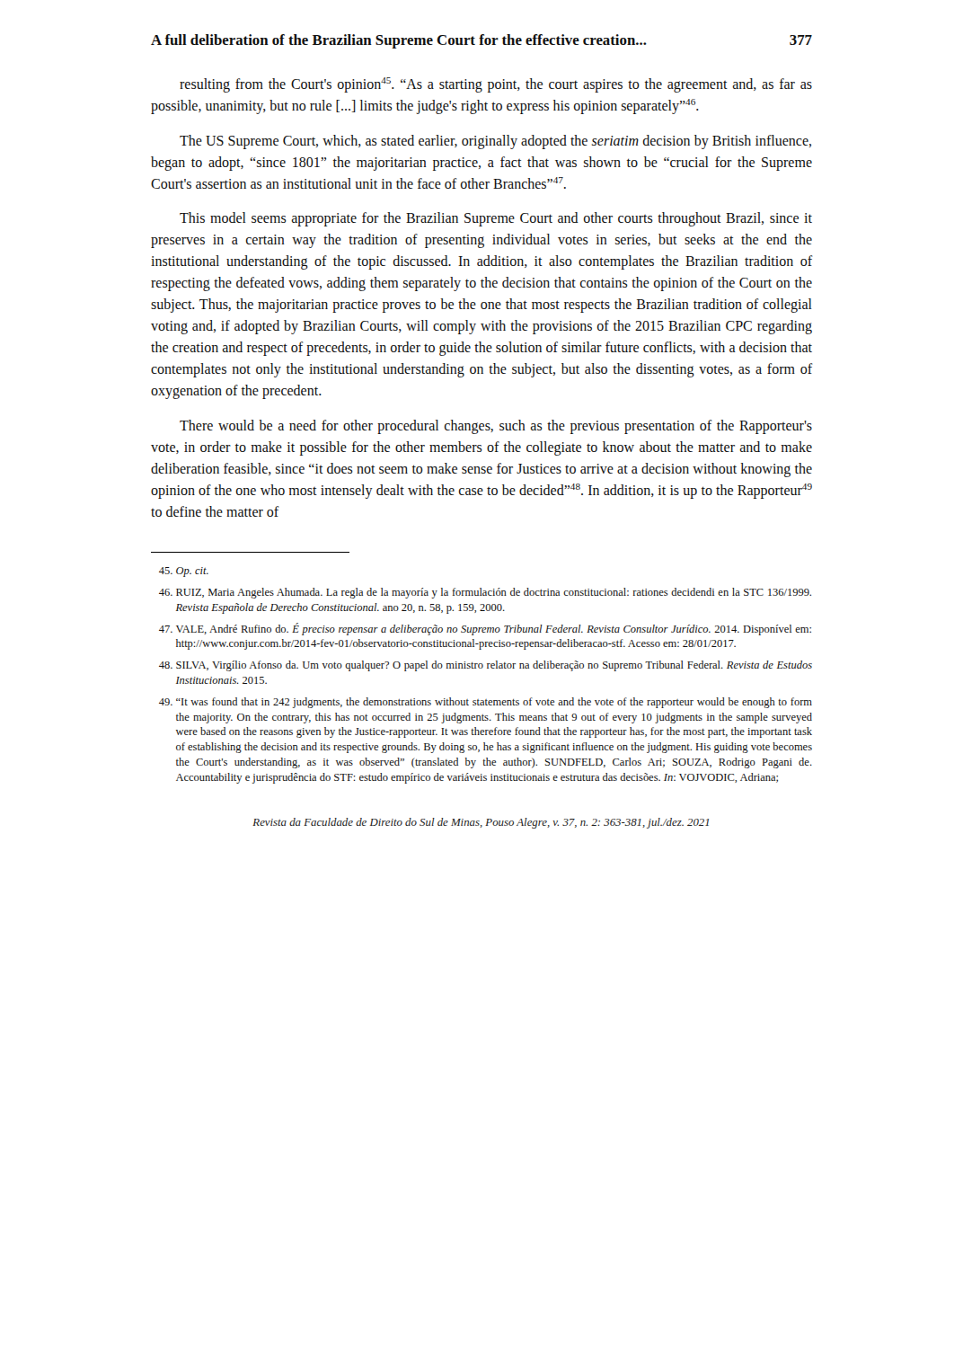377 A full deliberation of the Brazilian Supreme Court for the effective creation...
resulting from the Court's opinion45. “As a starting point, the court aspires to the agreement and, as far as possible, unanimity, but no rule [...] limits the judge's right to express his opinion separately”46.
The US Supreme Court, which, as stated earlier, originally adopted the seriatim decision by British influence, began to adopt, “since 1801” the majoritarian practice, a fact that was shown to be “crucial for the Supreme Court's assertion as an institutional unit in the face of other Branches”47.
This model seems appropriate for the Brazilian Supreme Court and other courts throughout Brazil, since it preserves in a certain way the tradition of presenting individual votes in series, but seeks at the end the institutional understanding of the topic discussed. In addition, it also contemplates the Brazilian tradition of respecting the defeated vows, adding them separately to the decision that contains the opinion of the Court on the subject. Thus, the majoritarian practice proves to be the one that most respects the Brazilian tradition of collegial voting and, if adopted by Brazilian Courts, will comply with the provisions of the 2015 Brazilian CPC regarding the creation and respect of precedents, in order to guide the solution of similar future conflicts, with a decision that contemplates not only the institutional understanding on the subject, but also the dissenting votes, as a form of oxygenation of the precedent.
There would be a need for other procedural changes, such as the previous presentation of the Rapporteur's vote, in order to make it possible for the other members of the collegiate to know about the matter and to make deliberation feasible, since “it does not seem to make sense for Justices to arrive at a decision without knowing the opinion of the one who most intensely dealt with the case to be decided”48. In addition, it is up to the Rapporteur49 to define the matter of
Op. cit.
RUIZ, Maria Angeles Ahumada. La regla de la mayoría y la formulación de doctrina constitucional: rationes decidendi en la STC 136/1999. Revista Española de Derecho Constitucional. ano 20, n. 58, p. 159, 2000.
VALE, André Rufino do. É preciso repensar a deliberação no Supremo Tribunal Federal. Revista Consultor Jurídico. 2014. Disponível em: http://www.conjur.com.br/2014-fev-01/observatorio-constitucional-preciso-repensar-deliberacao-stf. Acesso em: 28/01/2017.
SILVA, Virgílio Afonso da. Um voto qualquer? O papel do ministro relator na deliberação no Supremo Tribunal Federal. Revista de Estudos Institucionais. 2015.
“It was found that in 242 judgments, the demonstrations without statements of vote and the vote of the rapporteur would be enough to form the majority. On the contrary, this has not occurred in 25 judgments. This means that 9 out of every 10 judgments in the sample surveyed were based on the reasons given by the Justice-rapporteur. It was therefore found that the rapporteur has, for the most part, the important task of establishing the decision and its respective grounds. By doing so, he has a significant influence on the judgment. His guiding vote becomes the Court's understanding, as it was observed” (translated by the author). SUNDFELD, Carlos Ari; SOUZA, Rodrigo Pagani de. Accountability e jurisprudência do STF: estudo empírico de variáveis institucionais e estrutura das decisões. In: VOJVODIC, Adriana;
Revista da Faculdade de Direito do Sul de Minas, Pouso Alegre, v. 37, n. 2: 363-381, jul./dez. 2021